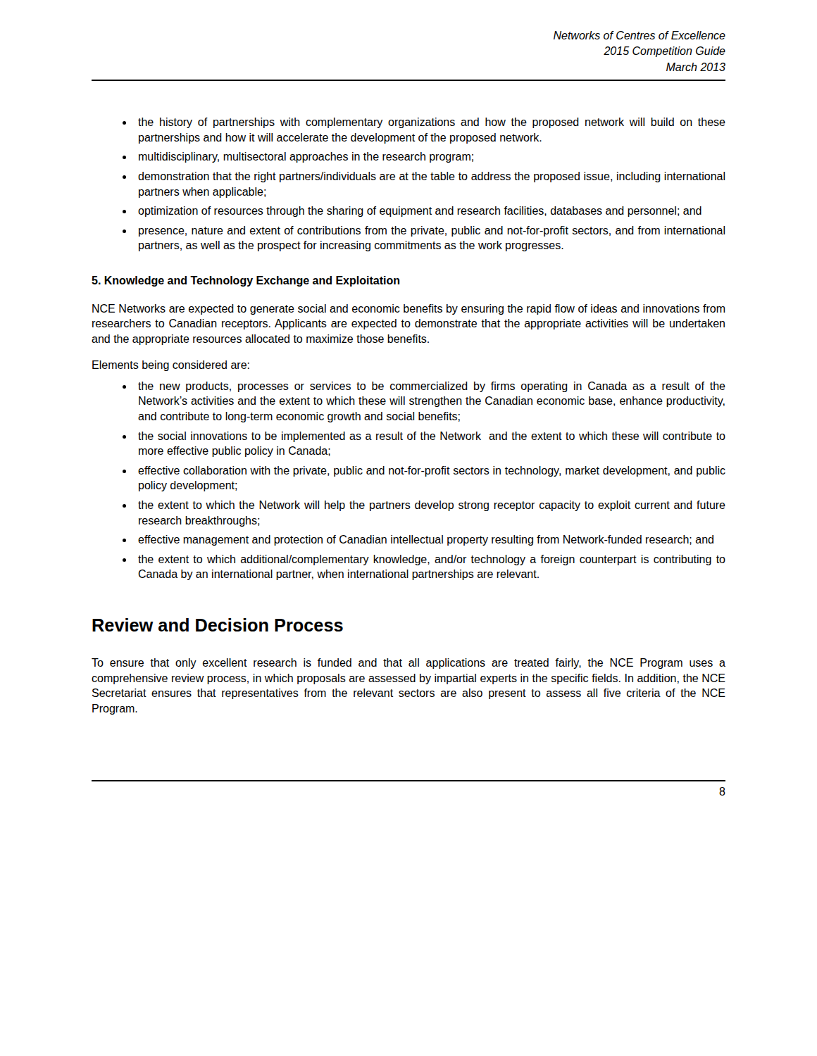Networks of Centres of Excellence
2015 Competition Guide
March 2013
the history of partnerships with complementary organizations and how the proposed network will build on these partnerships and how it will accelerate the development of the proposed network.
multidisciplinary, multisectoral approaches in the research program;
demonstration that the right partners/individuals are at the table to address the proposed issue, including international partners when applicable;
optimization of resources through the sharing of equipment and research facilities, databases and personnel; and
presence, nature and extent of contributions from the private, public and not-for-profit sectors, and from international partners, as well as the prospect for increasing commitments as the work progresses.
5. Knowledge and Technology Exchange and Exploitation
NCE Networks are expected to generate social and economic benefits by ensuring the rapid flow of ideas and innovations from researchers to Canadian receptors. Applicants are expected to demonstrate that the appropriate activities will be undertaken and the appropriate resources allocated to maximize those benefits.
Elements being considered are:
the new products, processes or services to be commercialized by firms operating in Canada as a result of the Network’s activities and the extent to which these will strengthen the Canadian economic base, enhance productivity, and contribute to long-term economic growth and social benefits;
the social innovations to be implemented as a result of the Network and the extent to which these will contribute to more effective public policy in Canada;
effective collaboration with the private, public and not-for-profit sectors in technology, market development, and public policy development;
the extent to which the Network will help the partners develop strong receptor capacity to exploit current and future research breakthroughs;
effective management and protection of Canadian intellectual property resulting from Network-funded research; and
the extent to which additional/complementary knowledge, and/or technology a foreign counterpart is contributing to Canada by an international partner, when international partnerships are relevant.
Review and Decision Process
To ensure that only excellent research is funded and that all applications are treated fairly, the NCE Program uses a comprehensive review process, in which proposals are assessed by impartial experts in the specific fields. In addition, the NCE Secretariat ensures that representatives from the relevant sectors are also present to assess all five criteria of the NCE Program.
8